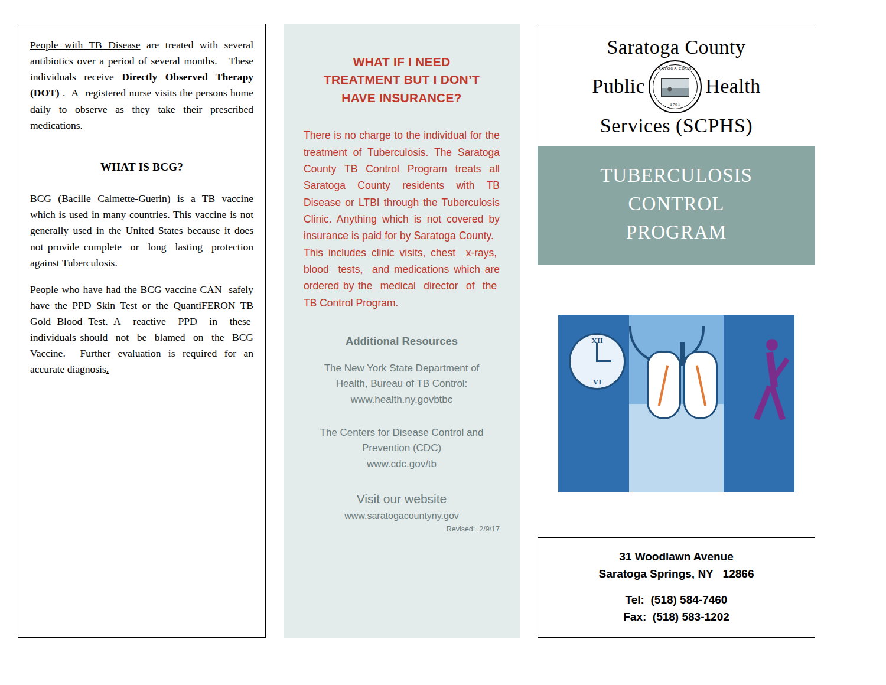People with TB Disease are treated with several antibiotics over a period of several months. These individuals receive Directly Observed Therapy (DOT) . A registered nurse visits the persons home daily to observe as they take their prescribed medications.
WHAT IS BCG?
BCG (Bacille Calmette-Guerin) is a TB vaccine which is used in many countries. This vaccine is not generally used in the United States because it does not provide complete or long lasting protection against Tuberculosis.
People who have had the BCG vaccine CAN safely have the PPD Skin Test or the QuantiFERON TB Gold Blood Test. A reactive PPD in these individuals should not be blamed on the BCG Vaccine. Further evaluation is required for an accurate diagnosis.
WHAT IF I NEED
TREATMENT BUT I DON’T
HAVE INSURANCE?
There is no charge to the individual for the treatment of Tuberculosis. The Saratoga County TB Control Program treats all Saratoga County residents with TB Disease or LTBI through the Tuberculosis Clinic. Anything which is not covered by insurance is paid for by Saratoga County. This includes clinic visits, chest x-rays, blood tests, and medications which are ordered by the medical director of the TB Control Program.
Additional Resources
The New York State Department of
Health, Bureau of TB Control:
www.health.ny.govbtbc
The Centers for Disease Control and
Prevention (CDC)
www.cdc.gov/tb
Visit our website
www.saratogacountyny.gov
Revised: 2/9/17
Saratoga County
Public SARATOGA COUNTY 1791 Health
Services (SCPHS)
TUBERCULOSIS
CONTROL
PROGRAM
XII VI
31 Woodlawn Avenue
Saratoga Springs, NY 12866
Tel: (518) 584-7460
Fax: (518) 583-1202